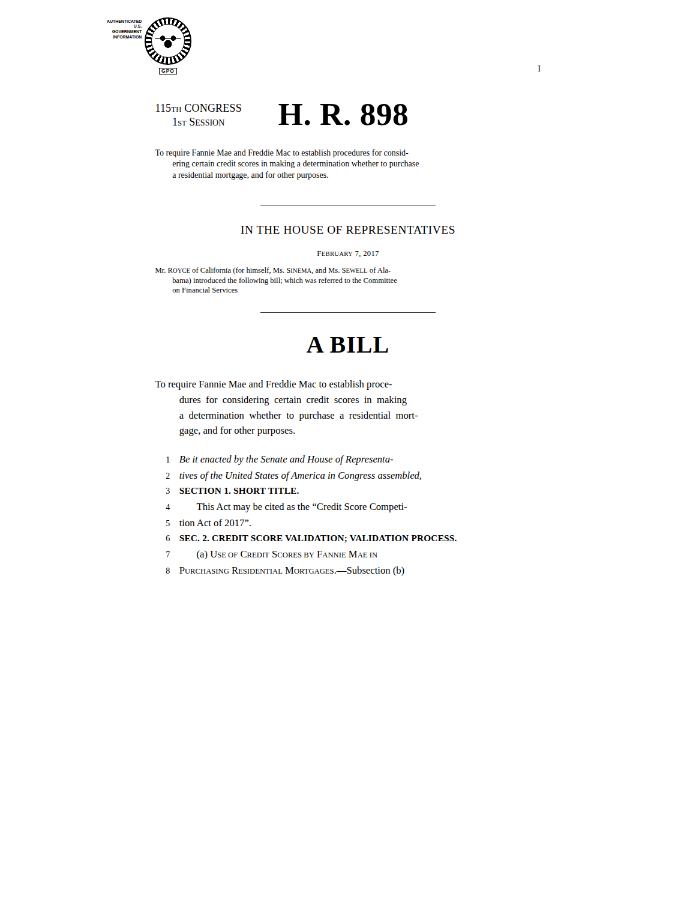AUTHENTICATED
U.S. GOVERNMENT
INFORMATION
GPO
I
115TH CONGRESS 1ST SESSION
H. R. 898
To require Fannie Mae and Freddie Mac to establish procedures for consid- ering certain credit scores in making a determination whether to purchase a residential mortgage, and for other purposes.
IN THE HOUSE OF REPRESENTATIVES
FEBRUARY 7, 2017
Mr. ROYCE of California (for himself, Ms. SINEMA, and Ms. SEWELL of Ala- bama) introduced the following bill; which was referred to the Committee on Financial Services
A BILL
To require Fannie Mae and Freddie Mac to establish proce- dures for considering certain credit scores in making a determination whether to purchase a residential mort- gage, and for other purposes.
1 Be it enacted by the Senate and House of Representa-
2 tives of the United States of America in Congress assembled,
3 SECTION 1. SHORT TITLE.
4 This Act may be cited as the “Credit Score Competi-
5 tion Act of 2017”.
6 SEC. 2. CREDIT SCORE VALIDATION; VALIDATION PROCESS.
7(a) USE OF CREDIT SCORES BY FANNIE MAE IN
8 PURCHASING RESIDENTIAL MORTGAGES.—Subsection (b)